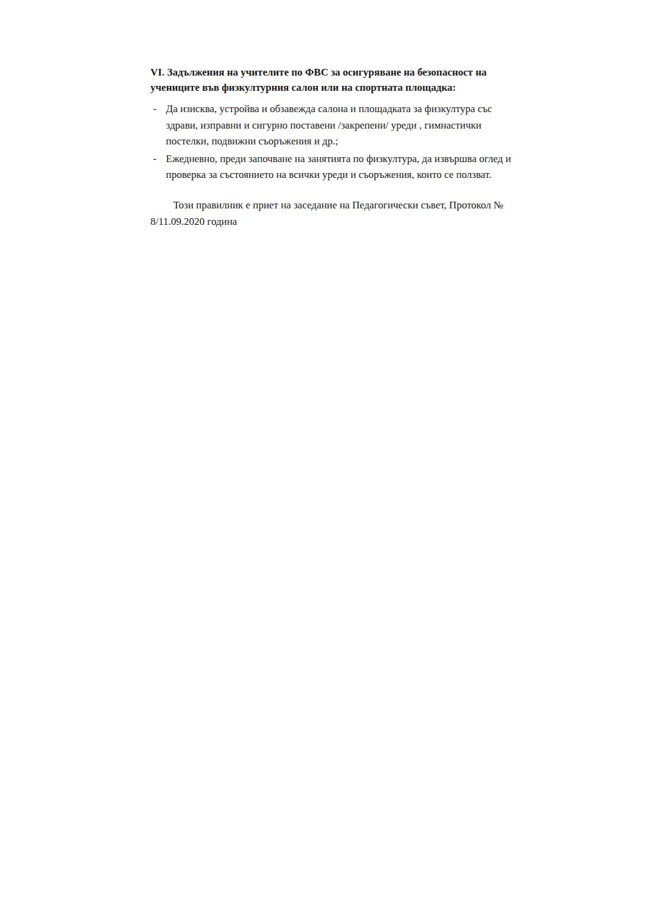VI. Задължения на учителите по ФВС за осигуряване на безопасност на учениците във физкултурния салон или на спортната площадка:
Да изисква, устройва и обзавежда салона и площадката за физкултура със здрави, изправни и сигурно поставени /закрепени/ уреди , гимнастички постелки, подвижни съоръжения и др.;
Ежедневно, преди започване на занятията по физкултура, да извършва оглед и проверка за състоянието на всички уреди и съоръжения, които се ползват.
Този правилник е приет на заседание на Педагогически съвет, Протокол № 8/11.09.2020 година